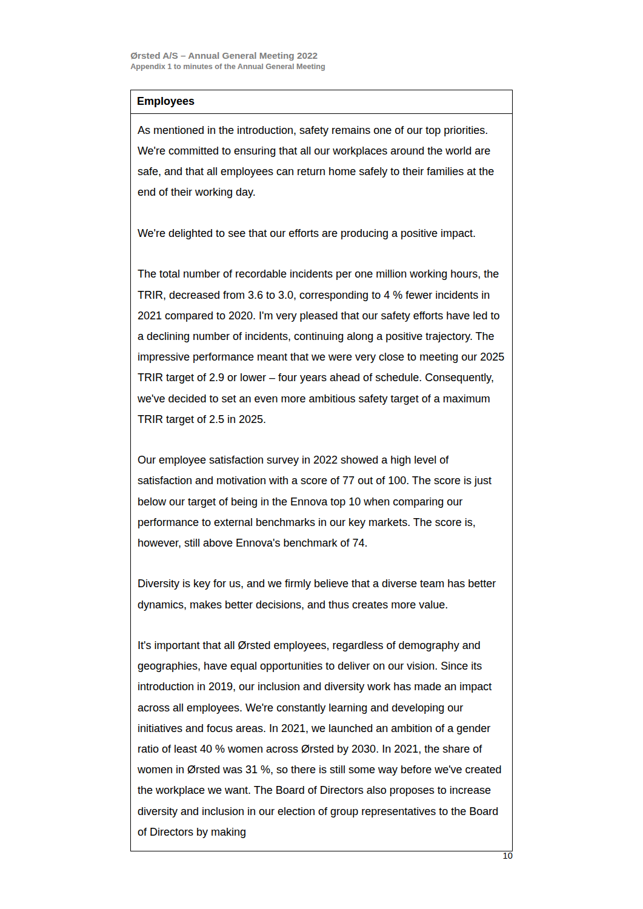Ørsted A/S – Annual General Meeting 2022
Appendix 1 to minutes of the Annual General Meeting
Employees
As mentioned in the introduction, safety remains one of our top priorities. We're committed to ensuring that all our workplaces around the world are safe, and that all employees can return home safely to their families at the end of their working day.
We're delighted to see that our efforts are producing a positive impact.
The total number of recordable incidents per one million working hours, the TRIR, decreased from 3.6 to 3.0, corresponding to 4 % fewer incidents in 2021 compared to 2020. I'm very pleased that our safety efforts have led to a declining number of incidents, continuing along a positive trajectory. The impressive performance meant that we were very close to meeting our 2025 TRIR target of 2.9 or lower – four years ahead of schedule. Consequently, we've decided to set an even more ambitious safety target of a maximum TRIR target of 2.5 in 2025.
Our employee satisfaction survey in 2022 showed a high level of satisfaction and motivation with a score of 77 out of 100. The score is just below our target of being in the Ennova top 10 when comparing our performance to external benchmarks in our key markets. The score is, however, still above Ennova's benchmark of 74.
Diversity is key for us, and we firmly believe that a diverse team has better dynamics, makes better decisions, and thus creates more value.
It's important that all Ørsted employees, regardless of demography and geographies, have equal opportunities to deliver on our vision. Since its introduction in 2019, our inclusion and diversity work has made an impact across all employees. We're constantly learning and developing our initiatives and focus areas. In 2021, we launched an ambition of a gender ratio of least 40 % women across Ørsted by 2030. In 2021, the share of women in Ørsted was 31 %, so there is still some way before we've created the workplace we want. The Board of Directors also proposes to increase diversity and inclusion in our election of group representatives to the Board of Directors by making
10